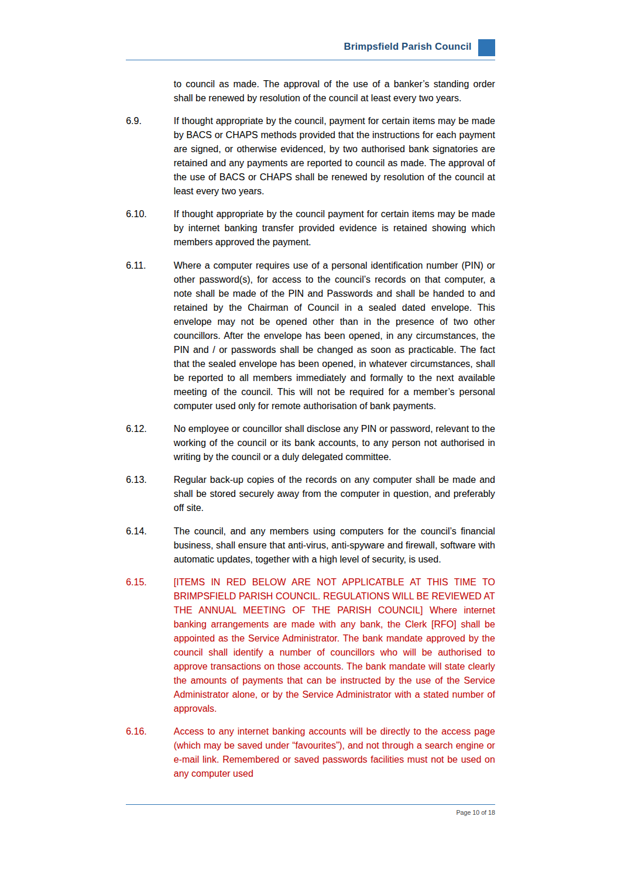Brimpsfield Parish Council
to council as made. The approval of the use of a banker’s standing order shall be renewed by resolution of the council at least every two years.
6.9. If thought appropriate by the council, payment for certain items may be made by BACS or CHAPS methods provided that the instructions for each payment are signed, or otherwise evidenced, by two authorised bank signatories are retained and any payments are reported to council as made. The approval of the use of BACS or CHAPS shall be renewed by resolution of the council at least every two years.
6.10. If thought appropriate by the council payment for certain items may be made by internet banking transfer provided evidence is retained showing which members approved the payment.
6.11. Where a computer requires use of a personal identification number (PIN) or other password(s), for access to the council’s records on that computer, a note shall be made of the PIN and Passwords and shall be handed to and retained by the Chairman of Council in a sealed dated envelope. This envelope may not be opened other than in the presence of two other councillors. After the envelope has been opened, in any circumstances, the PIN and / or passwords shall be changed as soon as practicable. The fact that the sealed envelope has been opened, in whatever circumstances, shall be reported to all members immediately and formally to the next available meeting of the council. This will not be required for a member’s personal computer used only for remote authorisation of bank payments.
6.12. No employee or councillor shall disclose any PIN or password, relevant to the working of the council or its bank accounts, to any person not authorised in writing by the council or a duly delegated committee.
6.13. Regular back-up copies of the records on any computer shall be made and shall be stored securely away from the computer in question, and preferably off site.
6.14. The council, and any members using computers for the council’s financial business, shall ensure that anti-virus, anti-spyware and firewall, software with automatic updates, together with a high level of security, is used.
6.15. [ITEMS IN RED BELOW ARE NOT APPLICATBLE AT THIS TIME TO BRIMPSFIELD PARISH COUNCIL. REGULATIONS WILL BE REVIEWED AT THE ANNUAL MEETING OF THE PARISH COUNCIL] Where internet banking arrangements are made with any bank, the Clerk [RFO] shall be appointed as the Service Administrator. The bank mandate approved by the council shall identify a number of councillors who will be authorised to approve transactions on those accounts. The bank mandate will state clearly the amounts of payments that can be instructed by the use of the Service Administrator alone, or by the Service Administrator with a stated number of approvals.
6.16. Access to any internet banking accounts will be directly to the access page (which may be saved under “favourites”), and not through a search engine or e-mail link. Remembered or saved passwords facilities must not be used on any computer used
Page 10 of 18